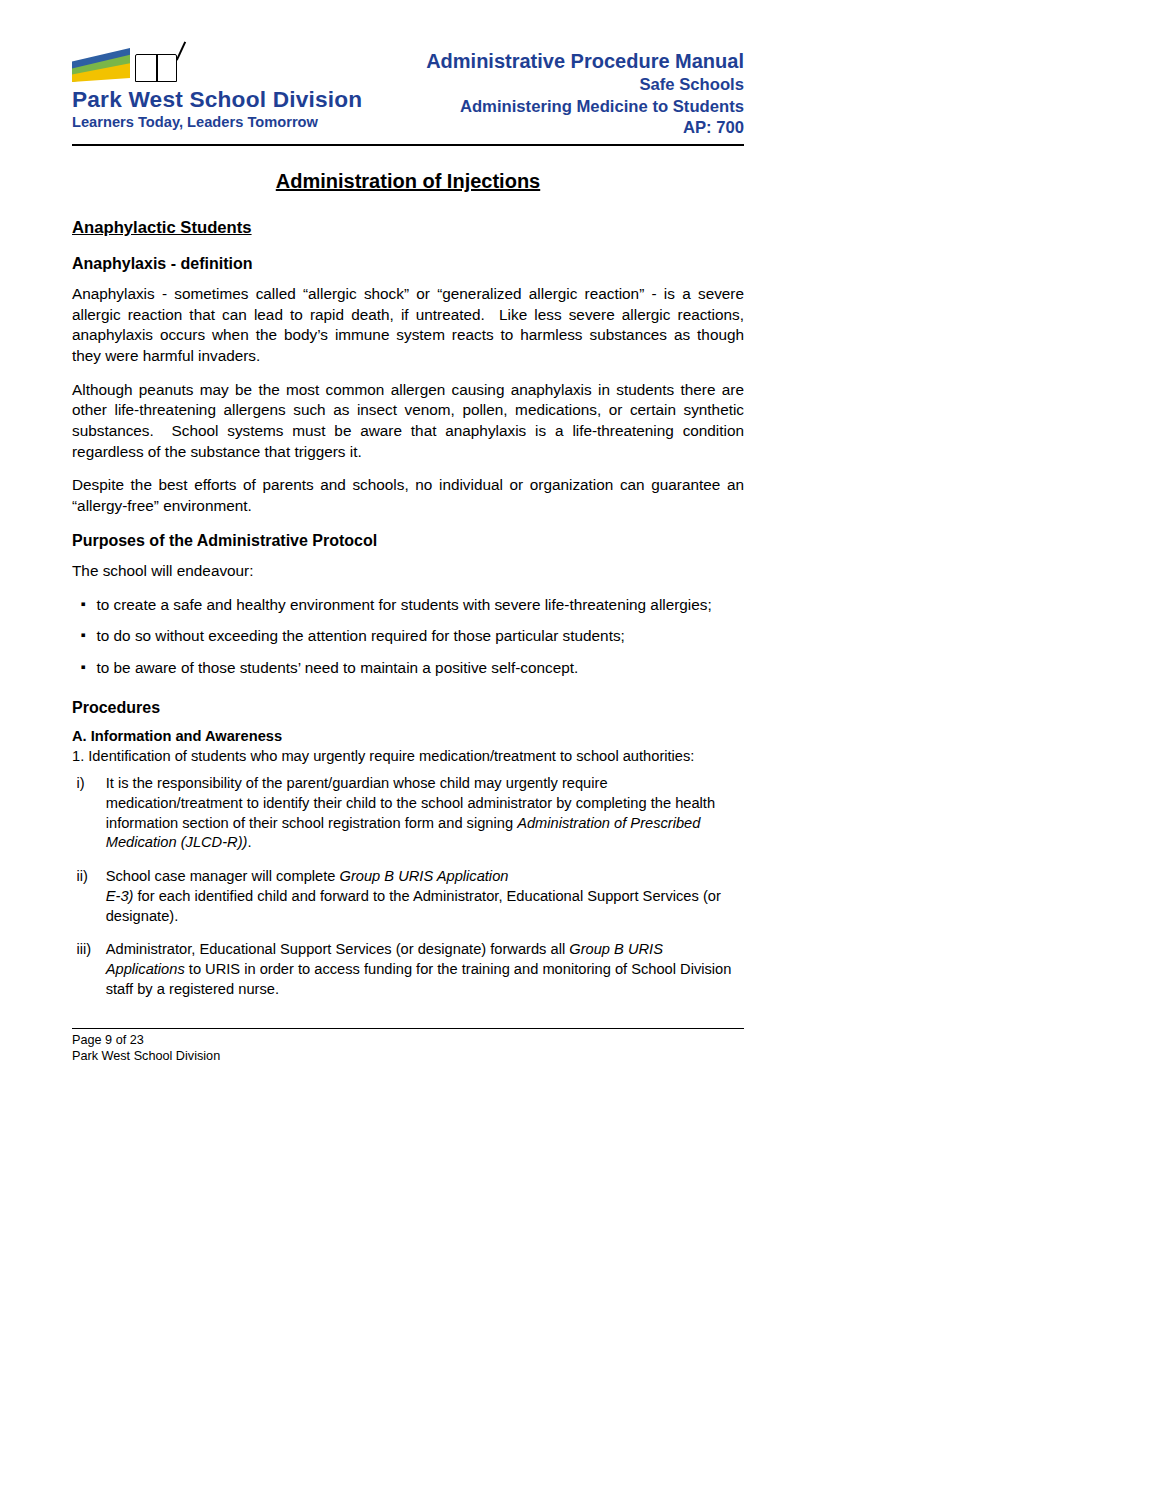Park West School Division
Learners Today, Leaders Tomorrow
Administrative Procedure Manual
Safe Schools
Administering Medicine to Students
AP: 700
Administration of Injections
Anaphylactic Students
Anaphylaxis - definition
Anaphylaxis - sometimes called “allergic shock” or “generalized allergic reaction” - is a severe allergic reaction that can lead to rapid death, if untreated. Like less severe allergic reactions, anaphylaxis occurs when the body’s immune system reacts to harmless substances as though they were harmful invaders.
Although peanuts may be the most common allergen causing anaphylaxis in students there are other life-threatening allergens such as insect venom, pollen, medications, or certain synthetic substances. School systems must be aware that anaphylaxis is a life-threatening condition regardless of the substance that triggers it.
Despite the best efforts of parents and schools, no individual or organization can guarantee an “allergy-free” environment.
Purposes of the Administrative Protocol
The school will endeavour:
to create a safe and healthy environment for students with severe life-threatening allergies;
to do so without exceeding the attention required for those particular students;
to be aware of those students’ need to maintain a positive self-concept.
Procedures
A. Information and Awareness
1. Identification of students who may urgently require medication/treatment to school authorities:
It is the responsibility of the parent/guardian whose child may urgently require medication/treatment to identify their child to the school administrator by completing the health information section of their school registration form and signing Administration of Prescribed Medication (JLCD-R)).
School case manager will complete Group B URIS Application
E-3) for each identified child and forward to the Administrator, Educational Support Services (or designate).
Administrator, Educational Support Services (or designate) forwards all Group B URIS Applications to URIS in order to access funding for the training and monitoring of School Division staff by a registered nurse.
Page 9 of 23
Park West School Division